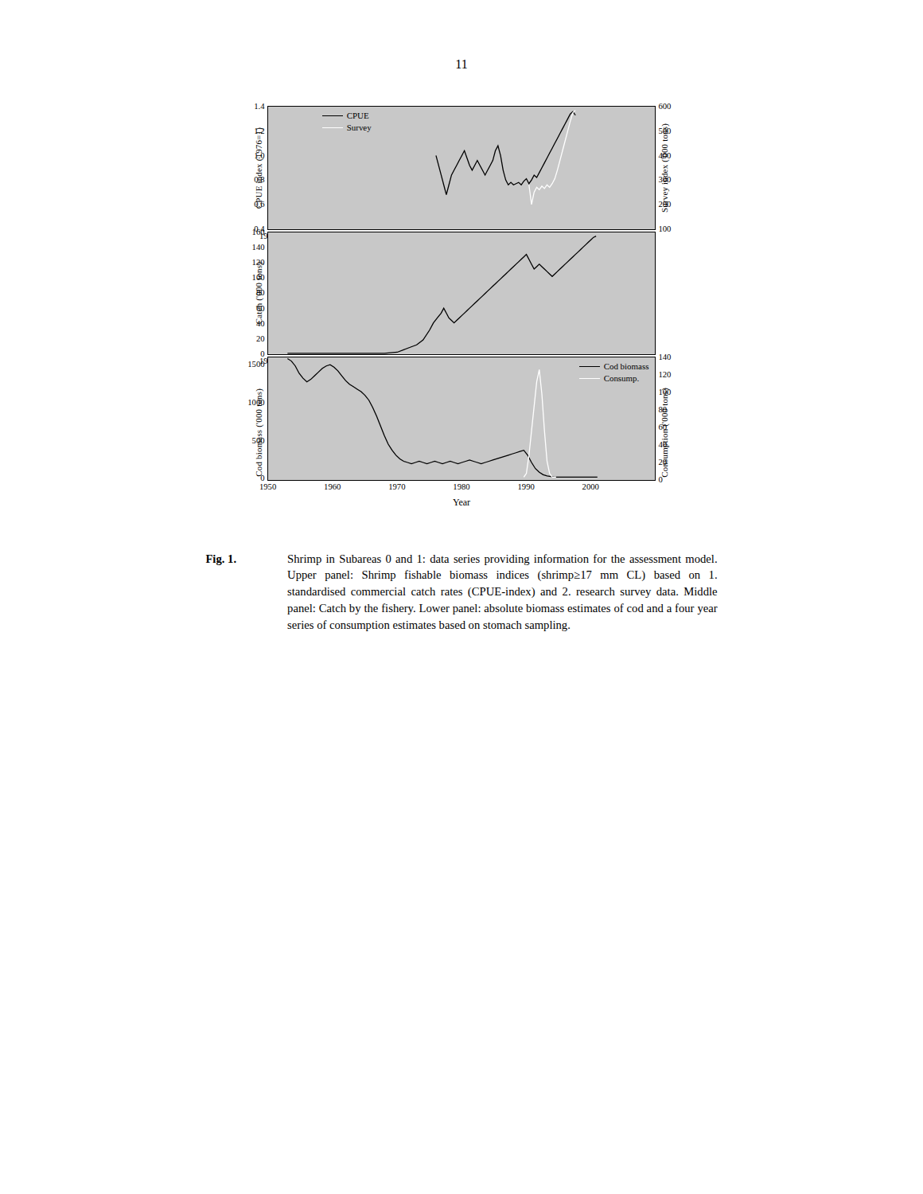11
CPUE index (1976=1)
1.4
1.2
1.0
0.8
0.6
0.4
600
500
400
300
200
100
1950
1960
1970
1980
1990
2000
CPUE
Survey
Survey index ('000 tons)
Catch ('000 tons)
160
140
120
100
80
60
40
20
0
1950
1960
1970
1980
1990
2000
Cod biomass ('000 tons)
1500
1000
500
0
140
120
100
80
60
40
20
0
1950
1960
1970
1980
1990
2000
Cod biomass
Consump.
Year
Consumption ('000 tons)
Fig. 1.
Shrimp in Subareas 0 and 1: data series providing information for the assessment model. Upper panel: Shrimp fishable biomass indices (shrimp≥17 mm CL) based on 1. standardised commercial catch rates (CPUE-index) and 2. research survey data. Middle panel: Catch by the fishery. Lower panel: absolute biomass estimates of cod and a four year series of consumption estimates based on stomach sampling.